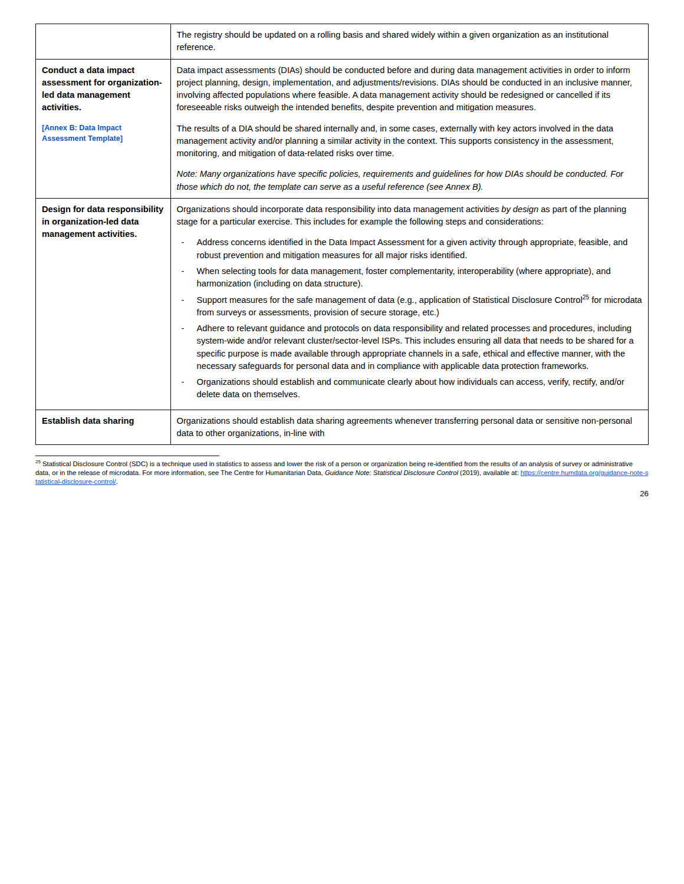| | The registry should be updated on a rolling basis and shared widely within a given organization as an institutional reference. |
| Conduct a data impact assessment for organization-led data management activities. [Annex B: Data Impact Assessment Template] | Data impact assessments (DIAs) should be conducted before and during data management activities in order to inform project planning, design, implementation, and adjustments/revisions. DIAs should be conducted in an inclusive manner, involving affected populations where feasible. A data management activity should be redesigned or cancelled if its foreseeable risks outweigh the intended benefits, despite prevention and mitigation measures. The results of a DIA should be shared internally and, in some cases, externally with key actors involved in the data management activity and/or planning a similar activity in the context. This supports consistency in the assessment, monitoring, and mitigation of data-related risks over time. Note: Many organizations have specific policies, requirements and guidelines for how DIAs should be conducted. For those which do not, the template can serve as a useful reference (see Annex B). |
| Design for data responsibility in organization-led data management activities. | Organizations should incorporate data responsibility into data management activities by design as part of the planning stage for a particular exercise. This includes for example the following steps and considerations: Address concerns identified in the Data Impact Assessment for a given activity through appropriate, feasible, and robust prevention and mitigation measures for all major risks identified. When selecting tools for data management, foster complementarity, interoperability (where appropriate), and harmonization (including on data structure). Support measures for the safe management of data (e.g., application of Statistical Disclosure Control 25 for microdata from surveys or assessments, provision of secure storage, etc.) Adhere to relevant guidance and protocols on data responsibility and related processes and procedures, including system-wide and/or relevant cluster/sector-level ISPs. This includes ensuring all data that needs to be shared for a specific purpose is made available through appropriate channels in a safe, ethical and effective manner, with the necessary safeguards for personal data and in compliance with applicable data protection frameworks. Organizations should establish and communicate clearly about how individuals can access, verify, rectify, and/or delete data on themselves. |
| Establish data sharing | Organizations should establish data sharing agreements whenever transferring personal data or sensitive non-personal data to other organizations, in-line with |
25 Statistical Disclosure Control (SDC) is a technique used in statistics to assess and lower the risk of a person or organization being re-identified from the results of an analysis of survey or administrative data, or in the release of microdata. For more information, see The Centre for Humanitarian Data, Guidance Note: Statistical Disclosure Control (2019), available at: https://centre.humdata.org/guidance-note-statistical-disclosure-control/.
26